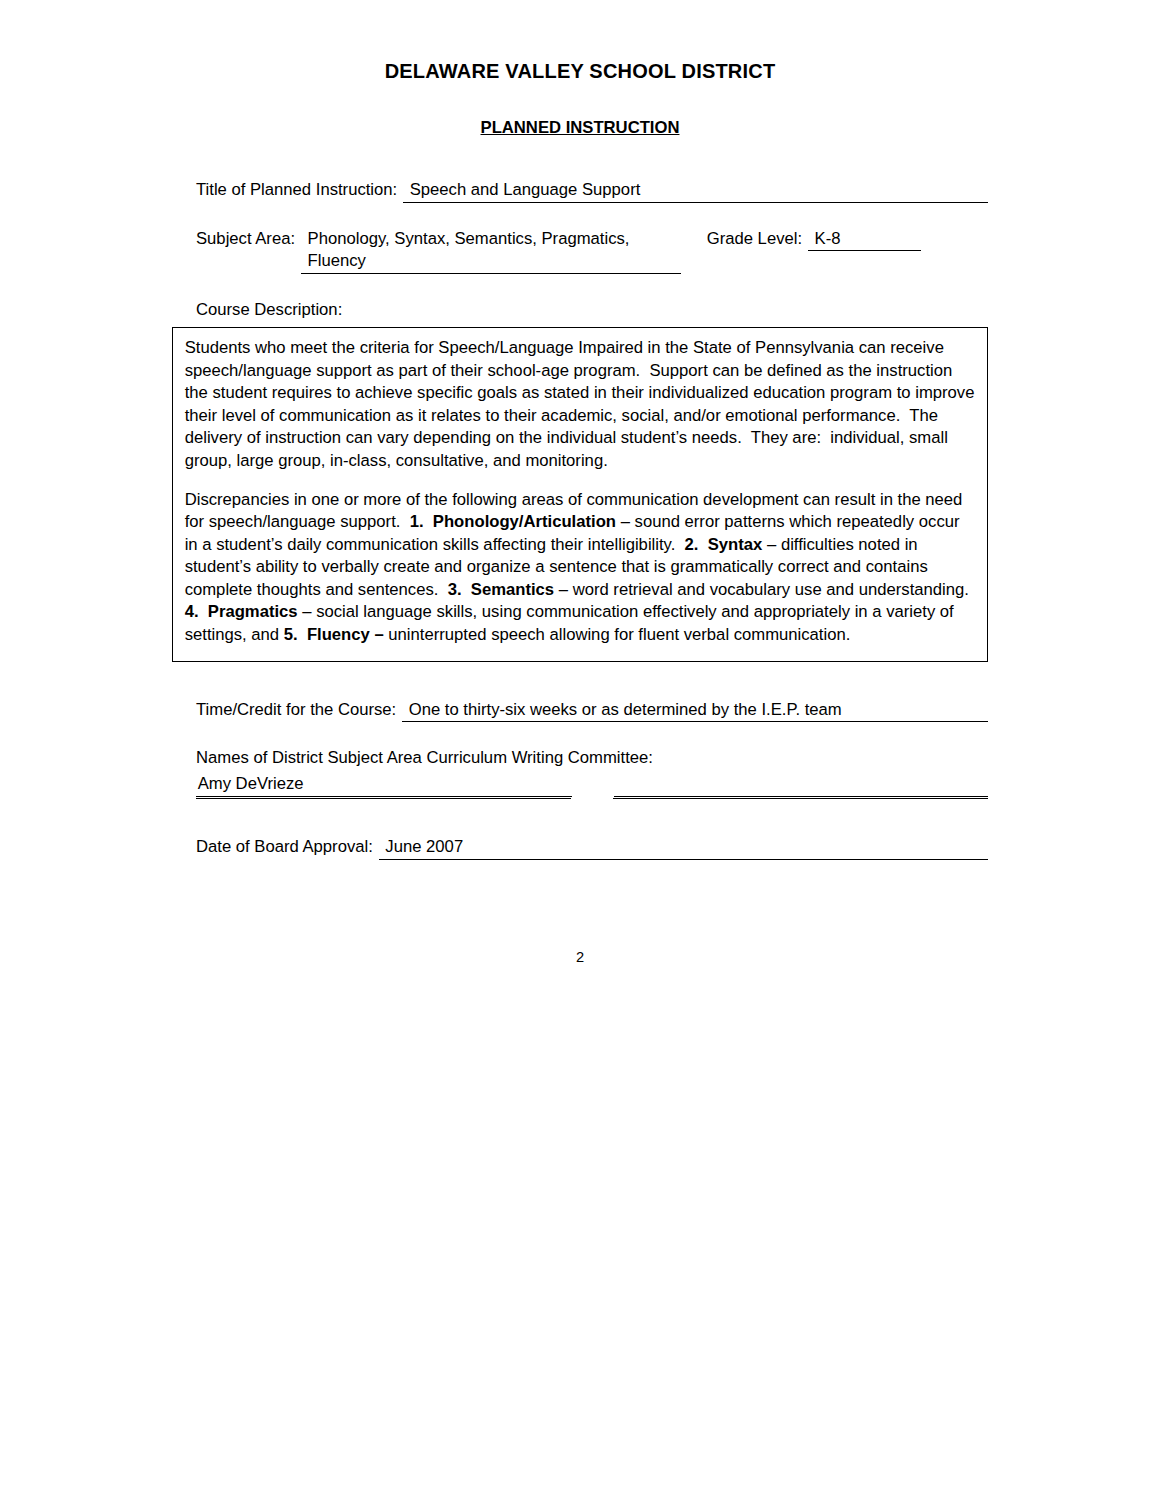DELAWARE VALLEY SCHOOL DISTRICT
PLANNED INSTRUCTION
Title of Planned Instruction: Speech and Language Support
Subject Area: Phonology, Syntax, Semantics, Pragmatics, Fluency Grade Level: K-8
Course Description:
Students who meet the criteria for Speech/Language Impaired in the State of Pennsylvania can receive speech/language support as part of their school-age program. Support can be defined as the instruction the student requires to achieve specific goals as stated in their individualized education program to improve their level of communication as it relates to their academic, social, and/or emotional performance. The delivery of instruction can vary depending on the individual student’s needs. They are: individual, small group, large group, in-class, consultative, and monitoring.
Discrepancies in one or more of the following areas of communication development can result in the need for speech/language support. 1. Phonology/Articulation – sound error patterns which repeatedly occur in a student’s daily communication skills affecting their intelligibility. 2. Syntax – difficulties noted in student’s ability to verbally create and organize a sentence that is grammatically correct and contains complete thoughts and sentences. 3. Semantics – word retrieval and vocabulary use and understanding. 4. Pragmatics – social language skills, using communication effectively and appropriately in a variety of settings, and 5. Fluency – uninterrupted speech allowing for fluent verbal communication.
Time/Credit for the Course: One to thirty-six weeks or as determined by the I.E.P. team
Names of District Subject Area Curriculum Writing Committee:
Amy DeVrieze
Date of Board Approval: June 2007
2